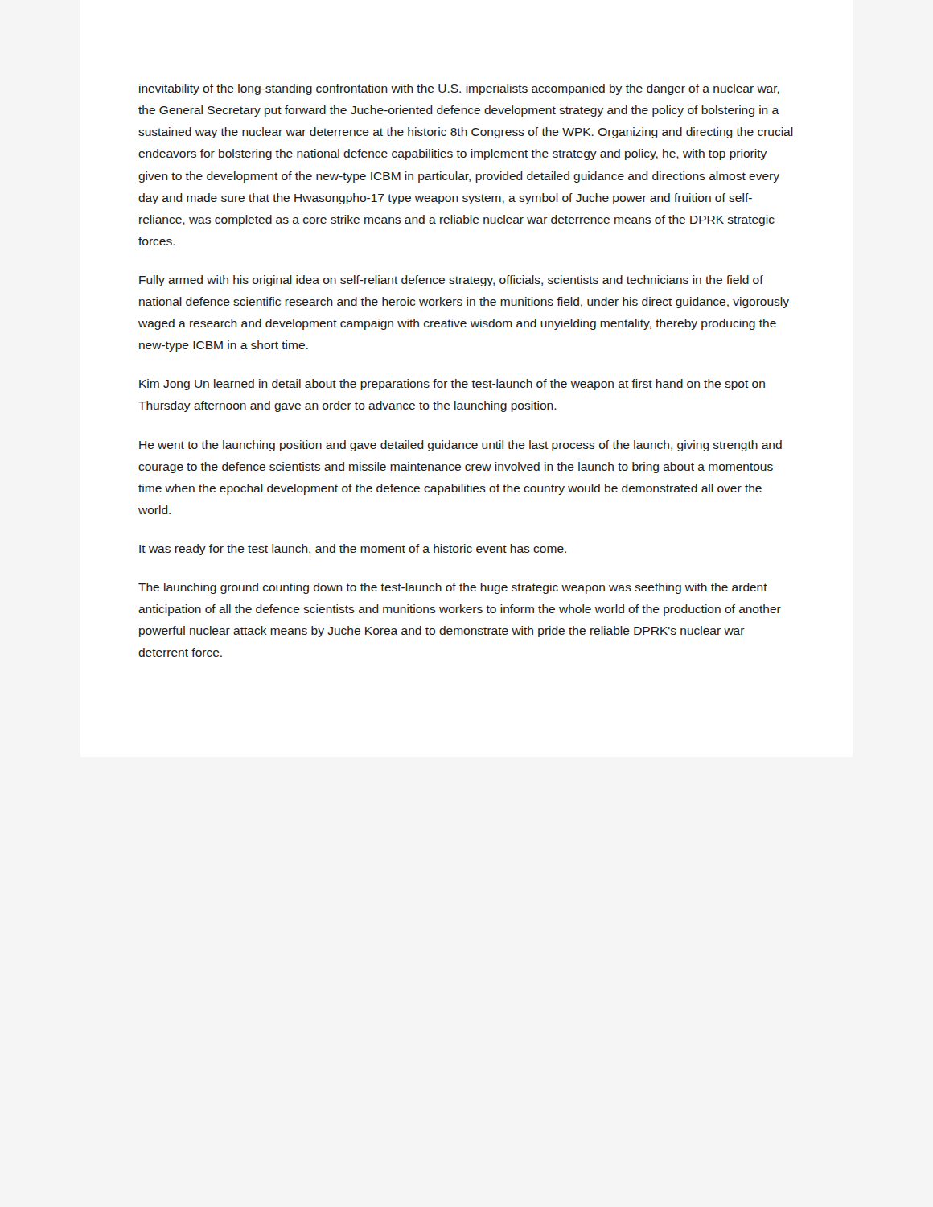inevitability of the long-standing confrontation with the U.S. imperialists accompanied by the danger of a nuclear war, the General Secretary put forward the Juche-oriented defence development strategy and the policy of bolstering in a sustained way the nuclear war deterrence at the historic 8th Congress of the WPK. Organizing and directing the crucial endeavors for bolstering the national defence capabilities to implement the strategy and policy, he, with top priority given to the development of the new-type ICBM in particular, provided detailed guidance and directions almost every day and made sure that the Hwasongpho-17 type weapon system, a symbol of Juche power and fruition of self-reliance, was completed as a core strike means and a reliable nuclear war deterrence means of the DPRK strategic forces.
Fully armed with his original idea on self-reliant defence strategy, officials, scientists and technicians in the field of national defence scientific research and the heroic workers in the munitions field, under his direct guidance, vigorously waged a research and development campaign with creative wisdom and unyielding mentality, thereby producing the new-type ICBM in a short time.
Kim Jong Un learned in detail about the preparations for the test-launch of the weapon at first hand on the spot on Thursday afternoon and gave an order to advance to the launching position.
He went to the launching position and gave detailed guidance until the last process of the launch, giving strength and courage to the defence scientists and missile maintenance crew involved in the launch to bring about a momentous time when the epochal development of the defence capabilities of the country would be demonstrated all over the world.
It was ready for the test launch, and the moment of a historic event has come.
The launching ground counting down to the test-launch of the huge strategic weapon was seething with the ardent anticipation of all the defence scientists and munitions workers to inform the whole world of the production of another powerful nuclear attack means by Juche Korea and to demonstrate with pride the reliable DPRK's nuclear war deterrent force.